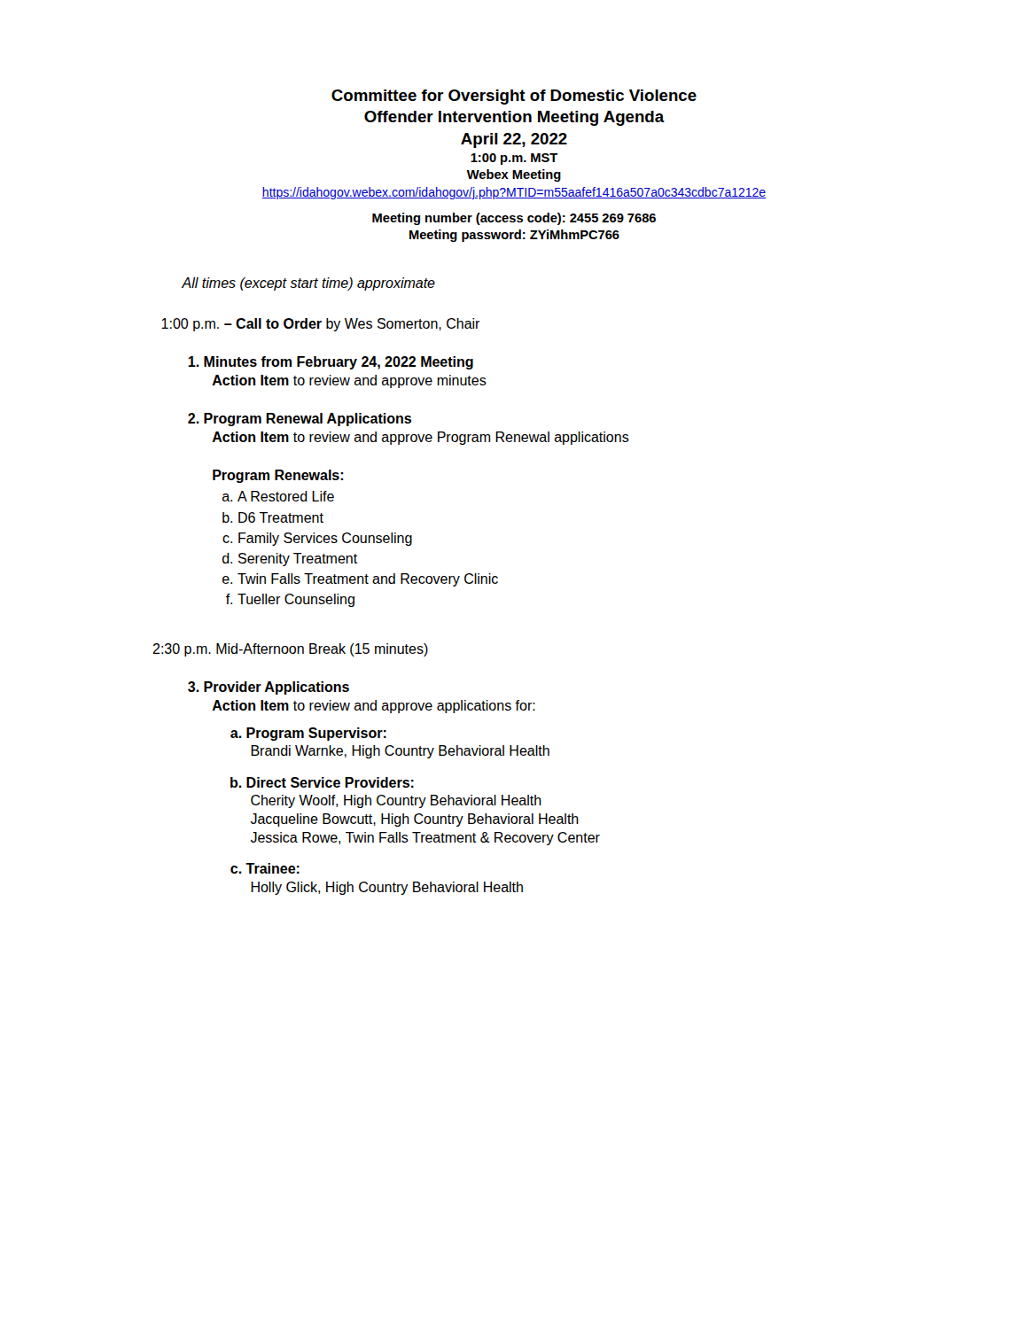Committee for Oversight of Domestic Violence
Offender Intervention Meeting Agenda
April 22, 2022
1:00 p.m. MST
Webex Meeting
https://idahogov.webex.com/idahogov/j.php?MTID=m55aafef1416a507a0c343cdbc7a1212e
Meeting number (access code): 2455 269 7686
Meeting password: ZYiMhmPC766
All times (except start time) approximate
1:00 p.m. – Call to Order by Wes Somerton, Chair
Minutes from February 24, 2022 Meeting Action Item to review and approve minutes
Program Renewal Applications Action Item to review and approve Program Renewal applications
Program Renewals:
A Restored Life
D6 Treatment
Family Services Counseling
Serenity Treatment
Twin Falls Treatment and Recovery Clinic
Tueller Counseling
2:30 p.m. Mid-Afternoon Break (15 minutes)
Provider Applications Action Item to review and approve applications for:
Program Supervisor: Brandi Warnke, High Country Behavioral Health
Direct Service Providers: Cherity Woolf, High Country Behavioral Health
Jacqueline Bowcutt, High Country Behavioral Health
Jessica Rowe, Twin Falls Treatment & Recovery Center
Trainee: Holly Glick, High Country Behavioral Health